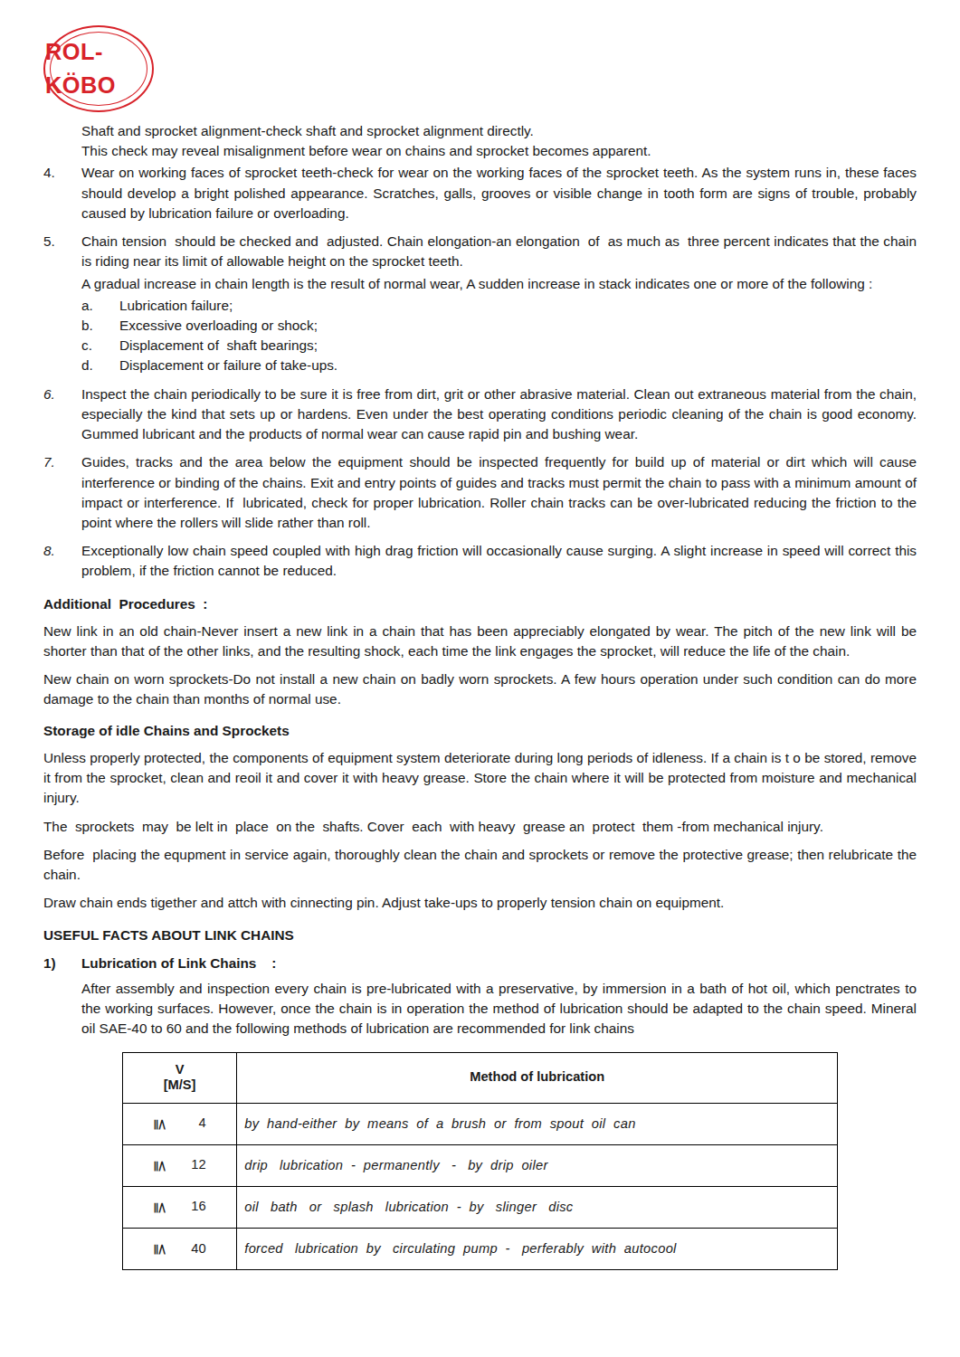ROL-KÖBO
Shaft and sprocket alignment-check shaft and sprocket alignment directly.
This check may reveal misalignment before wear on chains and sprocket becomes apparent.
Wear on working faces of sprocket teeth-check for wear on the working faces of the sprocket teeth. As the system runs in, these faces should develop a bright polished appearance. Scratches, galls, grooves or visible change in tooth form are signs of trouble, probably caused by lubrication failure or overloading.
Chain tension should be checked and adjusted. Chain elongation-an elongation of as much as three percent indicates that the chain is riding near its limit of allowable height on the sprocket teeth.
A gradual increase in chain length is the result of normal wear, A sudden increase in stack indicates one or more of the following :
Lubrication failure;
Excessive overloading or shock;
Displacement of shaft bearings;
Displacement or failure of take-ups.
Inspect the chain periodically to be sure it is free from dirt, grit or other abrasive material. Clean out extraneous material from the chain, especially the kind that sets up or hardens. Even under the best operating conditions periodic cleaning of the chain is good economy. Gummed lubricant and the products of normal wear can cause rapid pin and bushing wear.
Guides, tracks and the area below the equipment should be inspected frequently for build up of material or dirt which will cause interference or binding of the chains. Exit and entry points of guides and tracks must permit the chain to pass with a minimum amount of impact or interference. If lubricated, check for proper lubrication. Roller chain tracks can be over-lubricated reducing the friction to the point where the rollers will slide rather than roll.
Exceptionally low chain speed coupled with high drag friction will occasionally cause surging. A slight increase in speed will correct this problem, if the friction cannot be reduced.
Additional Procedures :
New link in an old chain-Never insert a new link in a chain that has been appreciably elongated by wear. The pitch of the new link will be shorter than that of the other links, and the resulting shock, each time the link engages the sprocket, will reduce the life of the chain.
New chain on worn sprockets-Do not install a new chain on badly worn sprockets. A few hours operation under such condition can do more damage to the chain than months of normal use.
Storage of idle Chains and Sprockets
Unless properly protected, the components of equipment system deteriorate during long periods of idleness. If a chain is t o be stored, remove it from the sprocket, clean and reoil it and cover it with heavy grease. Store the chain where it will be protected from moisture and mechanical injury.
The sprockets may be lelt in place on the shafts. Cover each with heavy grease an protect them -from mechanical injury.
Before placing the equpment in service again, thoroughly clean the chain and sprockets or remove the protective grease; then relubricate the chain.
Draw chain ends tigether and attch with cinnecting pin. Adjust take-ups to properly tension chain on equipment.
USEFUL FACTS ABOUT LINK CHAINS
Lubrication of Link Chains :
After assembly and inspection every chain is pre-lubricated with a preservative, by immersion in a bath of hot oil, which penctrates to the working surfaces. However, once the chain is in operation the method of lubrication should be adapted to the chain speed. Mineral oil SAE-40 to 60 and the following methods of lubrication are recommended for link chains
| V [M/S] | Method of lubrication |
| --- | --- |
| ≦ 4 | by hand-either by means of a brush or from spout oil can |
| ≦ 12 | drip lubrication - permanently - by drip oiler |
| ≦ 16 | oil bath or splash lubrication - by slinger disc |
| ≦ 40 | forced lubrication by circulating pump - perferably with autocool |